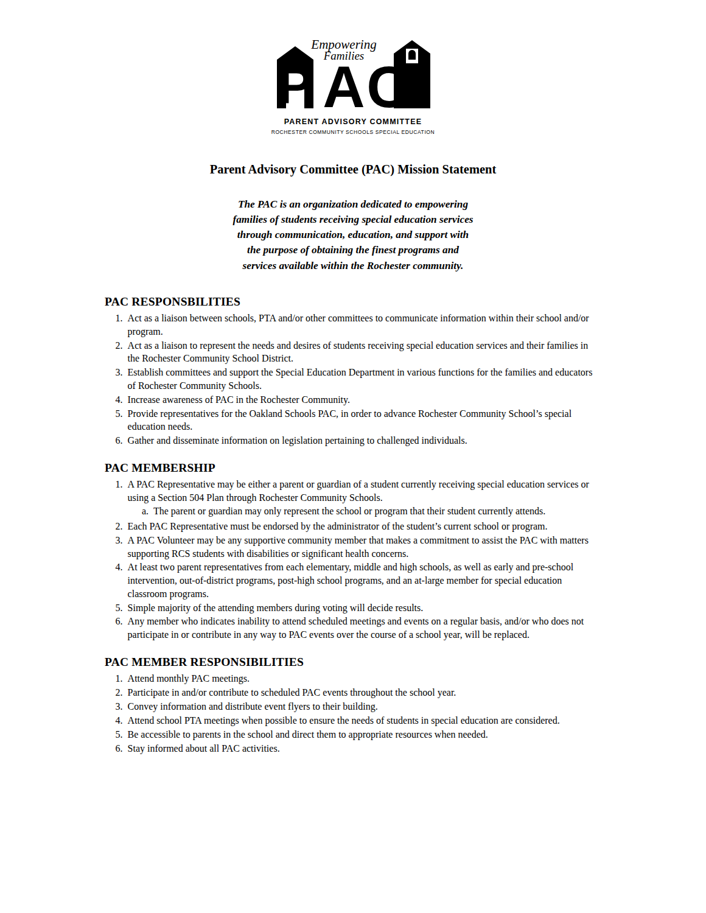Empowering Families P A C PARENT ADVISORY COMMITTEE ROCHESTER COMMUNITY SCHOOLS SPECIAL EDUCATION
Parent Advisory Committee (PAC) Mission Statement
The PAC is an organization dedicated to empowering
families of students receiving special education services
through communication, education, and support with
the purpose of obtaining the finest programs and
services available within the Rochester community.
PAC RESPONSBILITIES
Act as a liaison between schools, PTA and/or other committees to communicate information within their school and/or program.
Act as a liaison to represent the needs and desires of students receiving special education services and their families in the Rochester Community School District.
Establish committees and support the Special Education Department in various functions for the families and educators of Rochester Community Schools.
Increase awareness of PAC in the Rochester Community.
Provide representatives for the Oakland Schools PAC, in order to advance Rochester Community School’s special education needs.
Gather and disseminate information on legislation pertaining to challenged individuals.
PAC MEMBERSHIP
A PAC Representative may be either a parent or guardian of a student currently receiving special education services or using a Section 504 Plan through Rochester Community Schools.
The parent or guardian may only represent the school or program that their student currently attends.
Each PAC Representative must be endorsed by the administrator of the student’s current school or program.
A PAC Volunteer may be any supportive community member that makes a commitment to assist the PAC with matters supporting RCS students with disabilities or significant health concerns.
At least two parent representatives from each elementary, middle and high schools, as well as early and pre-school intervention, out-of-district programs, post-high school programs, and an at-large member for special education classroom programs.
Simple majority of the attending members during voting will decide results.
Any member who indicates inability to attend scheduled meetings and events on a regular basis, and/or who does not participate in or contribute in any way to PAC events over the course of a school year, will be replaced.
PAC MEMBER RESPONSIBILITIES
Attend monthly PAC meetings.
Participate in and/or contribute to scheduled PAC events throughout the school year.
Convey information and distribute event flyers to their building.
Attend school PTA meetings when possible to ensure the needs of students in special education are considered.
Be accessible to parents in the school and direct them to appropriate resources when needed.
Stay informed about all PAC activities.